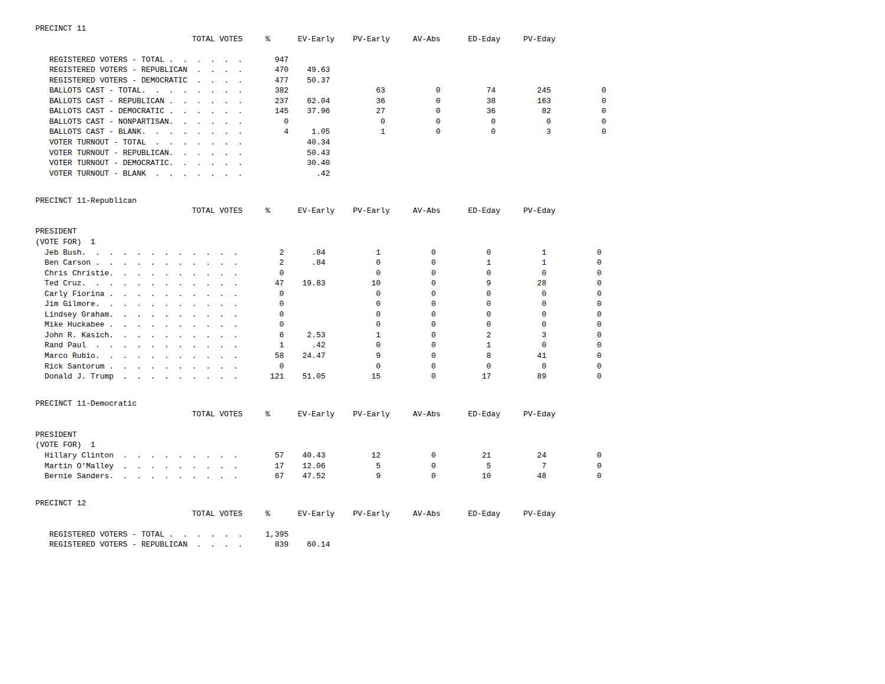PRECINCT 11
                                  TOTAL VOTES     %      EV-Early    PV-Early     AV-Abs      ED-Eday     PV-Eday

   REGISTERED VOTERS - TOTAL .  .  .  .  .  .       947
   REGISTERED VOTERS - REPUBLICAN  .  .  .  .       470    49.63
   REGISTERED VOTERS - DEMOCRATIC  .  .  .  .       477    50.37
   BALLOTS CAST - TOTAL.  .  .  .  .  .  .  .       382                   63           0          74         245           0
   BALLOTS CAST - REPUBLICAN .  .  .  .  .  .       237    62.04          36           0          38         163           0
   BALLOTS CAST - DEMOCRATIC .  .  .  .  .  .       145    37.96          27           0          36          82           0
   BALLOTS CAST - NONPARTISAN.  .  .  .  .  .         0                    0           0           0           0           0
   BALLOTS CAST - BLANK.  .  .  .  .  .  .  .         4     1.05           1           0           0           3           0
   VOTER TURNOUT - TOTAL  .  .  .  .  .  .  .              40.34
   VOTER TURNOUT - REPUBLICAN.  .  .  .  .  .              50.43
   VOTER TURNOUT - DEMOCRATIC.  .  .  .  .  .              30.40
   VOTER TURNOUT - BLANK  .  .  .  .  .  .  .                .42
PRECINCT 11-Republican
                                  TOTAL VOTES     %      EV-Early    PV-Early     AV-Abs      ED-Eday     PV-Eday

PRESIDENT
(VOTE FOR)  1
  Jeb Bush.  .  .  .  .  .  .  .  .  .  .  .         2      .84           1           0           0           1           0
  Ben Carson .  .  .  .  .  .  .  .  .  .  .         2      .84           0           0           1           1           0
  Chris Christie.  .  .  .  .  .  .  .  .  .         0                    0           0           0           0           0
  Ted Cruz.  .  .  .  .  .  .  .  .  .  .  .        47    19.83          10           0           9          28           0
  Carly Fiorina .  .  .  .  .  .  .  .  .  .         0                    0           0           0           0           0
  Jim Gilmore.  .  .  .  .  .  .  .  .  .  .         0                    0           0           0           0           0
  Lindsey Graham.  .  .  .  .  .  .  .  .  .         0                    0           0           0           0           0
  Mike Huckabee .  .  .  .  .  .  .  .  .  .         0                    0           0           0           0           0
  John R. Kasich.  .  .  .  .  .  .  .  .  .         6     2.53           1           0           2           3           0
  Rand Paul  .  .  .  .  .  .  .  .  .  .  .         1      .42           0           0           1           0           0
  Marco Rubio.  .  .  .  .  .  .  .  .  .  .        58    24.47           9           0           8          41           0
  Rick Santorum .  .  .  .  .  .  .  .  .  .         0                    0           0           0           0           0
  Donald J. Trump  .  .  .  .  .  .  .  .  .       121    51.05          15           0          17          89           0
PRECINCT 11-Democratic
                                  TOTAL VOTES     %      EV-Early    PV-Early     AV-Abs      ED-Eday     PV-Eday

PRESIDENT
(VOTE FOR)  1
  Hillary Clinton  .  .  .  .  .  .  .  .  .        57    40.43          12           0          21          24           0
  Martin O'Malley  .  .  .  .  .  .  .  .  .        17    12.06           5           0           5           7           0
  Bernie Sanders.  .  .  .  .  .  .  .  .  .        67    47.52           9           0          10          48           0
PRECINCT 12
                                  TOTAL VOTES     %      EV-Early    PV-Early     AV-Abs      ED-Eday     PV-Eday

   REGISTERED VOTERS - TOTAL .  .  .  .  .  .     1,395
   REGISTERED VOTERS - REPUBLICAN  .  .  .  .       839    60.14